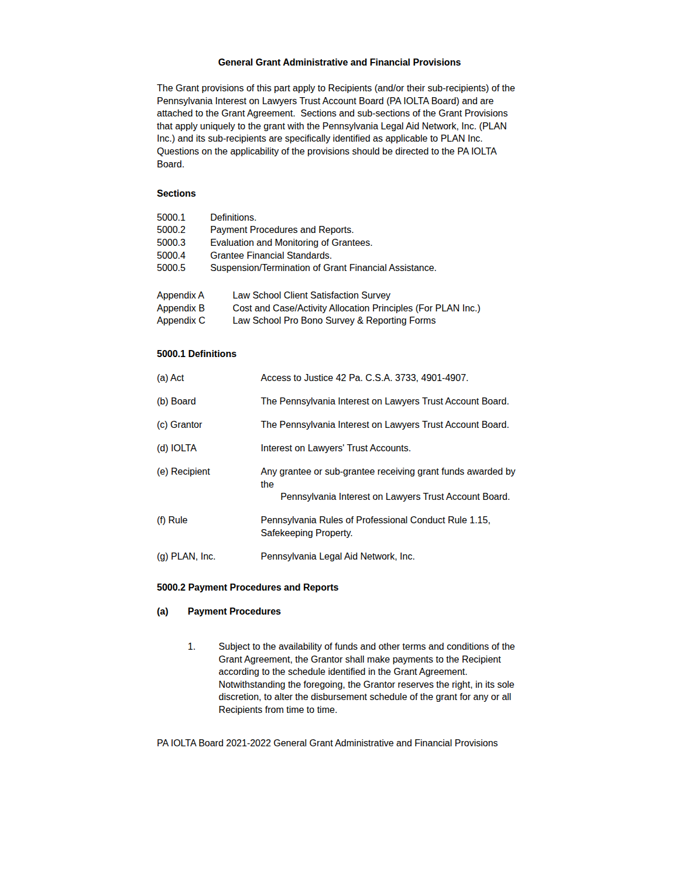General Grant Administrative and Financial Provisions
The Grant provisions of this part apply to Recipients (and/or their sub-recipients) of the Pennsylvania Interest on Lawyers Trust Account Board (PA IOLTA Board) and are attached to the Grant Agreement. Sections and sub-sections of the Grant Provisions that apply uniquely to the grant with the Pennsylvania Legal Aid Network, Inc. (PLAN Inc.) and its sub-recipients are specifically identified as applicable to PLAN Inc. Questions on the applicability of the provisions should be directed to the PA IOLTA Board.
Sections
5000.1 Definitions.
5000.2 Payment Procedures and Reports.
5000.3 Evaluation and Monitoring of Grantees.
5000.4 Grantee Financial Standards.
5000.5 Suspension/Termination of Grant Financial Assistance.
Appendix A Law School Client Satisfaction Survey
Appendix B Cost and Case/Activity Allocation Principles (For PLAN Inc.)
Appendix C Law School Pro Bono Survey & Reporting Forms
5000.1 Definitions
(a) Act Access to Justice 42 Pa. C.S.A. 3733, 4901-4907.
(b) Board The Pennsylvania Interest on Lawyers Trust Account Board.
(c) Grantor The Pennsylvania Interest on Lawyers Trust Account Board.
(d) IOLTA Interest on Lawyers' Trust Accounts.
(e) Recipient Any grantee or sub-grantee receiving grant funds awarded by the Pennsylvania Interest on Lawyers Trust Account Board.
(f) Rule Pennsylvania Rules of Professional Conduct Rule 1.15, Safekeeping Property.
(g) PLAN, Inc. Pennsylvania Legal Aid Network, Inc.
5000.2 Payment Procedures and Reports
(a) Payment Procedures
1. Subject to the availability of funds and other terms and conditions of the Grant Agreement, the Grantor shall make payments to the Recipient according to the schedule identified in the Grant Agreement. Notwithstanding the foregoing, the Grantor reserves the right, in its sole discretion, to alter the disbursement schedule of the grant for any or all Recipients from time to time.
PA IOLTA Board 2021-2022 General Grant Administrative and Financial Provisions